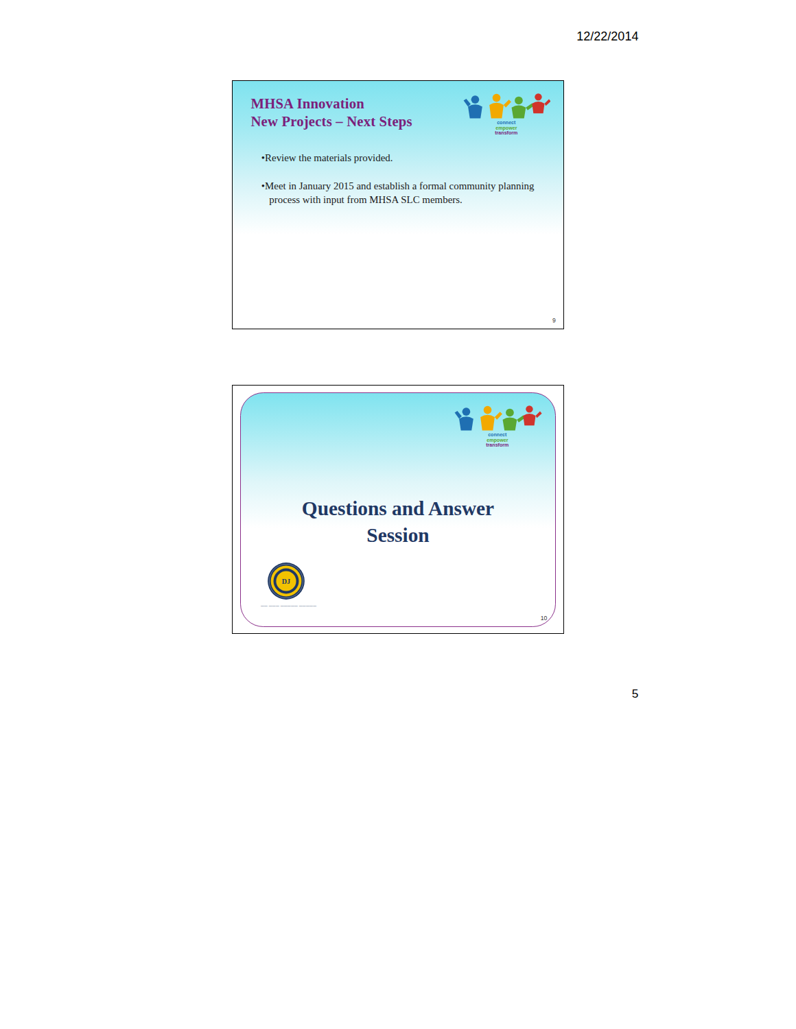12/22/2014
MHSA Innovation
New Projects – Next Steps
connect empower transform
•Review the materials provided.
•Meet in January 2015 and establish a formal community planning process with input from MHSA SLC members.
9
connect empower transform
Questions and Answer
Session
DJ
—— ——— ————— —————
10
5